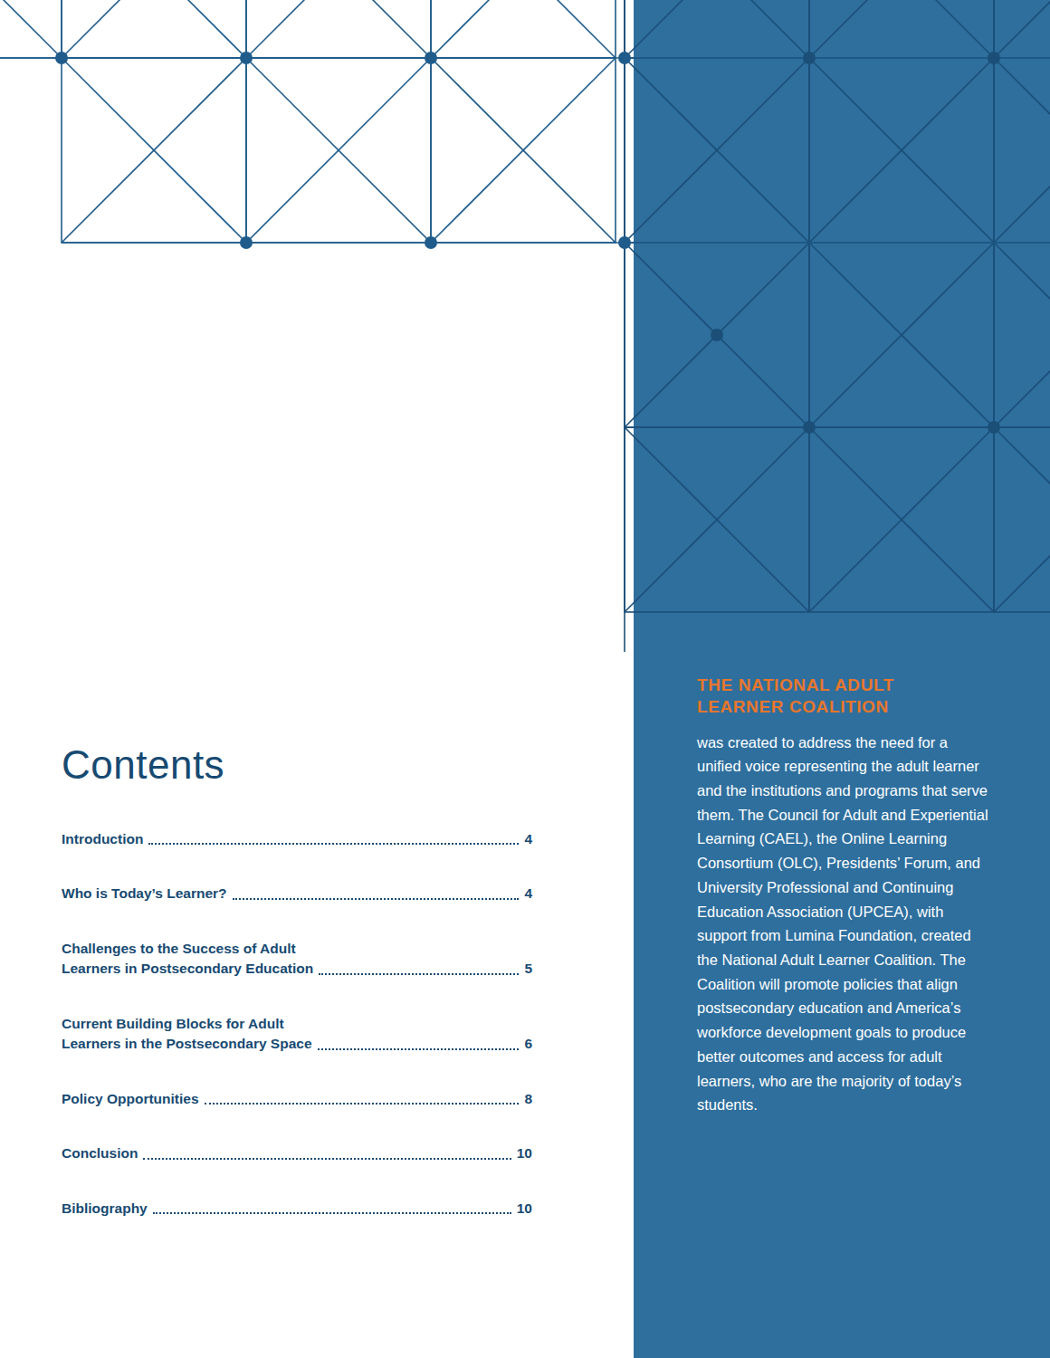Contents
Introduction 4
Who is Today’s Learner? 4
Challenges to the Success of Adult Learners in Postsecondary Education 5
Current Building Blocks for Adult Learners in the Postsecondary Space 6
Policy Opportunities 8
Conclusion 10
Bibliography 10
The National Adult
Learner Coalition
was created to address the need for a unified voice representing the adult learner and the institutions and programs that serve them. The Council for Adult and Experiential Learning (CAEL), the Online Learning Consortium (OLC), Presidents’ Forum, and University Professional and Continuing Education Association (UPCEA), with support from Lumina Foundation, created the National Adult Learner Coalition. The Coalition will promote policies that align postsecondary education and America’s workforce development goals to produce better outcomes and access for adult learners, who are the majority of today’s students.